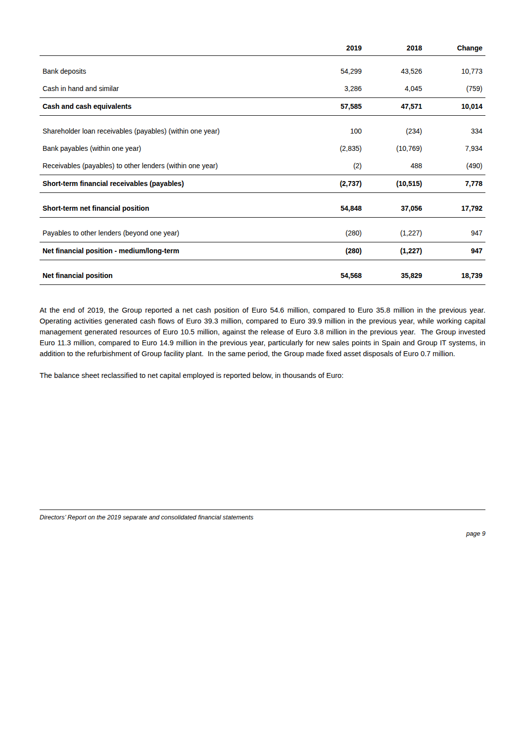| | 2019 | 2018 | Change |
| --- | --- | --- | --- |
| Bank deposits | 54,299 | 43,526 | 10,773 |
| Cash in hand and similar | 3,286 | 4,045 | (759) |
| Cash and cash equivalents | 57,585 | 47,571 | 10,014 |
| Shareholder loan receivables (payables) (within one year) | 100 | (234) | 334 |
| Bank payables (within one year) | (2,835) | (10,769) | 7,934 |
| Receivables (payables) to other lenders (within one year) | (2) | 488 | (490) |
| Short-term financial receivables (payables) | (2,737) | (10,515) | 7,778 |
| Short-term net financial position | 54,848 | 37,056 | 17,792 |
| Payables to other lenders (beyond one year) | (280) | (1,227) | 947 |
| Net financial position - medium/long-term | (280) | (1,227) | 947 |
| Net financial position | 54,568 | 35,829 | 18,739 |
At the end of 2019, the Group reported a net cash position of Euro 54.6 million, compared to Euro 35.8 million in the previous year. Operating activities generated cash flows of Euro 39.3 million, compared to Euro 39.9 million in the previous year, while working capital management generated resources of Euro 10.5 million, against the release of Euro 3.8 million in the previous year. The Group invested Euro 11.3 million, compared to Euro 14.9 million in the previous year, particularly for new sales points in Spain and Group IT systems, in addition to the refurbishment of Group facility plant. In the same period, the Group made fixed asset disposals of Euro 0.7 million.
The balance sheet reclassified to net capital employed is reported below, in thousands of Euro:
Directors’ Report on the 2019 separate and consolidated financial statements
page 9